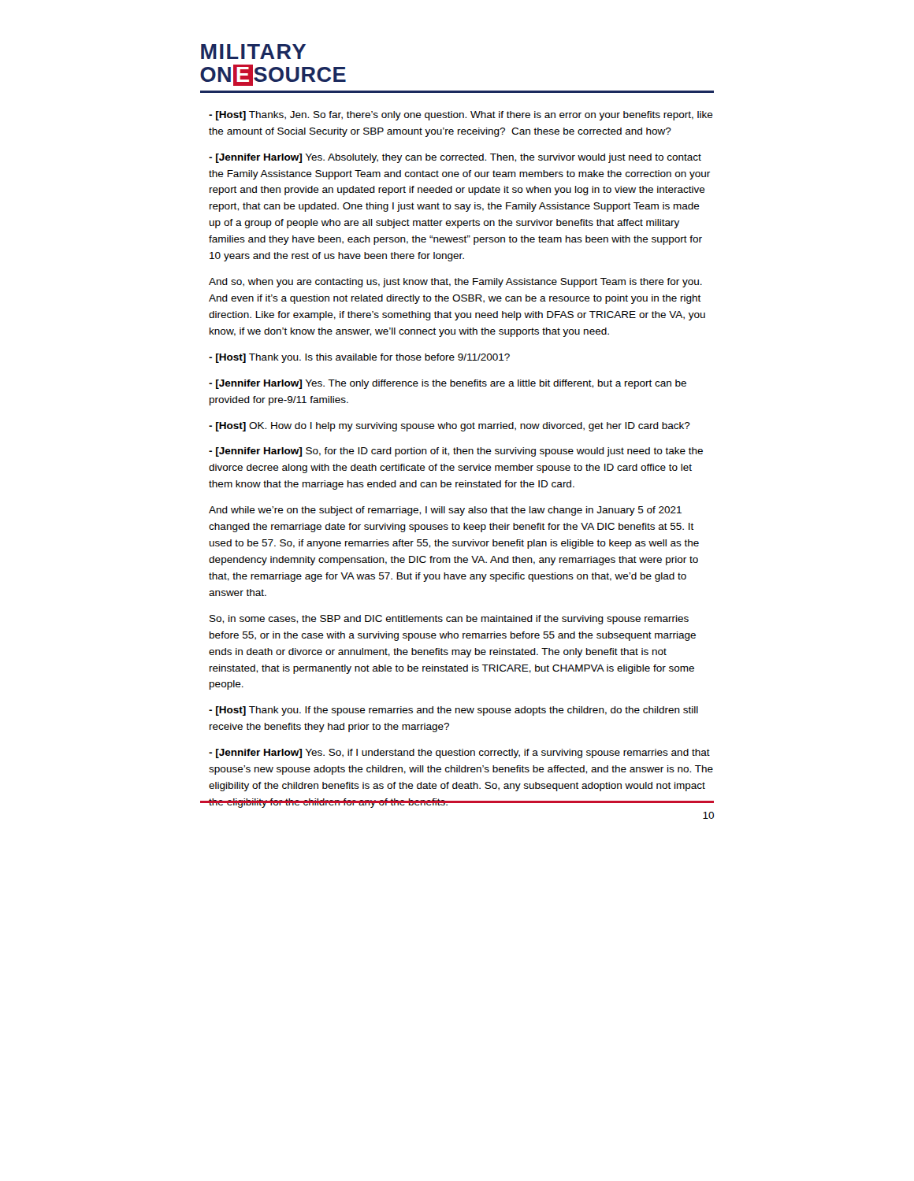MILITARY
ON ESOURCE
- [Host] Thanks, Jen. So far, there’s only one question. What if there is an error on your benefits report, like the amount of Social Security or SBP amount you’re receiving? Can these be corrected and how?
- [Jennifer Harlow] Yes. Absolutely, they can be corrected. Then, the survivor would just need to contact the Family Assistance Support Team and contact one of our team members to make the correction on your report and then provide an updated report if needed or update it so when you log in to view the interactive report, that can be updated. One thing I just want to say is, the Family Assistance Support Team is made up of a group of people who are all subject matter experts on the survivor benefits that affect military families and they have been, each person, the “newest” person to the team has been with the support for 10 years and the rest of us have been there for longer.
And so, when you are contacting us, just know that, the Family Assistance Support Team is there for you. And even if it’s a question not related directly to the OSBR, we can be a resource to point you in the right direction. Like for example, if there’s something that you need help with DFAS or TRICARE or the VA, you know, if we don’t know the answer, we’ll connect you with the supports that you need.
- [Host] Thank you. Is this available for those before 9/11/2001?
- [Jennifer Harlow] Yes. The only difference is the benefits are a little bit different, but a report can be provided for pre-9/11 families.
- [Host] OK. How do I help my surviving spouse who got married, now divorced, get her ID card back?
- [Jennifer Harlow] So, for the ID card portion of it, then the surviving spouse would just need to take the divorce decree along with the death certificate of the service member spouse to the ID card office to let them know that the marriage has ended and can be reinstated for the ID card.
And while we’re on the subject of remarriage, I will say also that the law change in January 5 of 2021 changed the remarriage date for surviving spouses to keep their benefit for the VA DIC benefits at 55. It used to be 57. So, if anyone remarries after 55, the survivor benefit plan is eligible to keep as well as the dependency indemnity compensation, the DIC from the VA. And then, any remarriages that were prior to that, the remarriage age for VA was 57. But if you have any specific questions on that, we’d be glad to answer that.
So, in some cases, the SBP and DIC entitlements can be maintained if the surviving spouse remarries before 55, or in the case with a surviving spouse who remarries before 55 and the subsequent marriage ends in death or divorce or annulment, the benefits may be reinstated. The only benefit that is not reinstated, that is permanently not able to be reinstated is TRICARE, but CHAMPVA is eligible for some people.
- [Host] Thank you. If the spouse remarries and the new spouse adopts the children, do the children still receive the benefits they had prior to the marriage?
- [Jennifer Harlow] Yes. So, if I understand the question correctly, if a surviving spouse remarries and that spouse’s new spouse adopts the children, will the children’s benefits be affected, and the answer is no. The eligibility of the children benefits is as of the date of death. So, any subsequent adoption would not impact the eligibility for the children for any of the benefits.
10